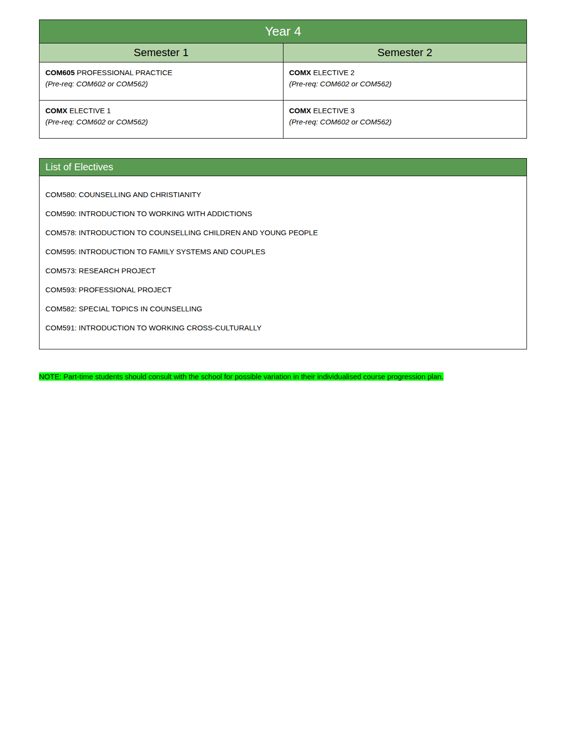| Year 4 |
| --- |
| Semester 1 | Semester 2 |
| COM605 PROFESSIONAL PRACTICE (Pre-req: COM602 or COM562) | COMX ELECTIVE 2 (Pre-req: COM602 or COM562) |
| COMX ELECTIVE 1 (Pre-req: COM602 or COM562) | COMX ELECTIVE 3 (Pre-req: COM602 or COM562) |
| List of Electives |
| --- |
| COM580: COUNSELLING AND CHRISTIANITY COM590: INTRODUCTION TO WORKING WITH ADDICTIONS COM578: INTRODUCTION TO COUNSELLING CHILDREN AND YOUNG PEOPLE COM595: INTRODUCTION TO FAMILY SYSTEMS AND COUPLES COM573: RESEARCH PROJECT COM593: PROFESSIONAL PROJECT COM582: SPECIAL TOPICS IN COUNSELLING COM591: INTRODUCTION TO WORKING CROSS-CULTURALLY |
NOTE: Part-time students should consult with the school for possible variation in their individualised course progression plan.